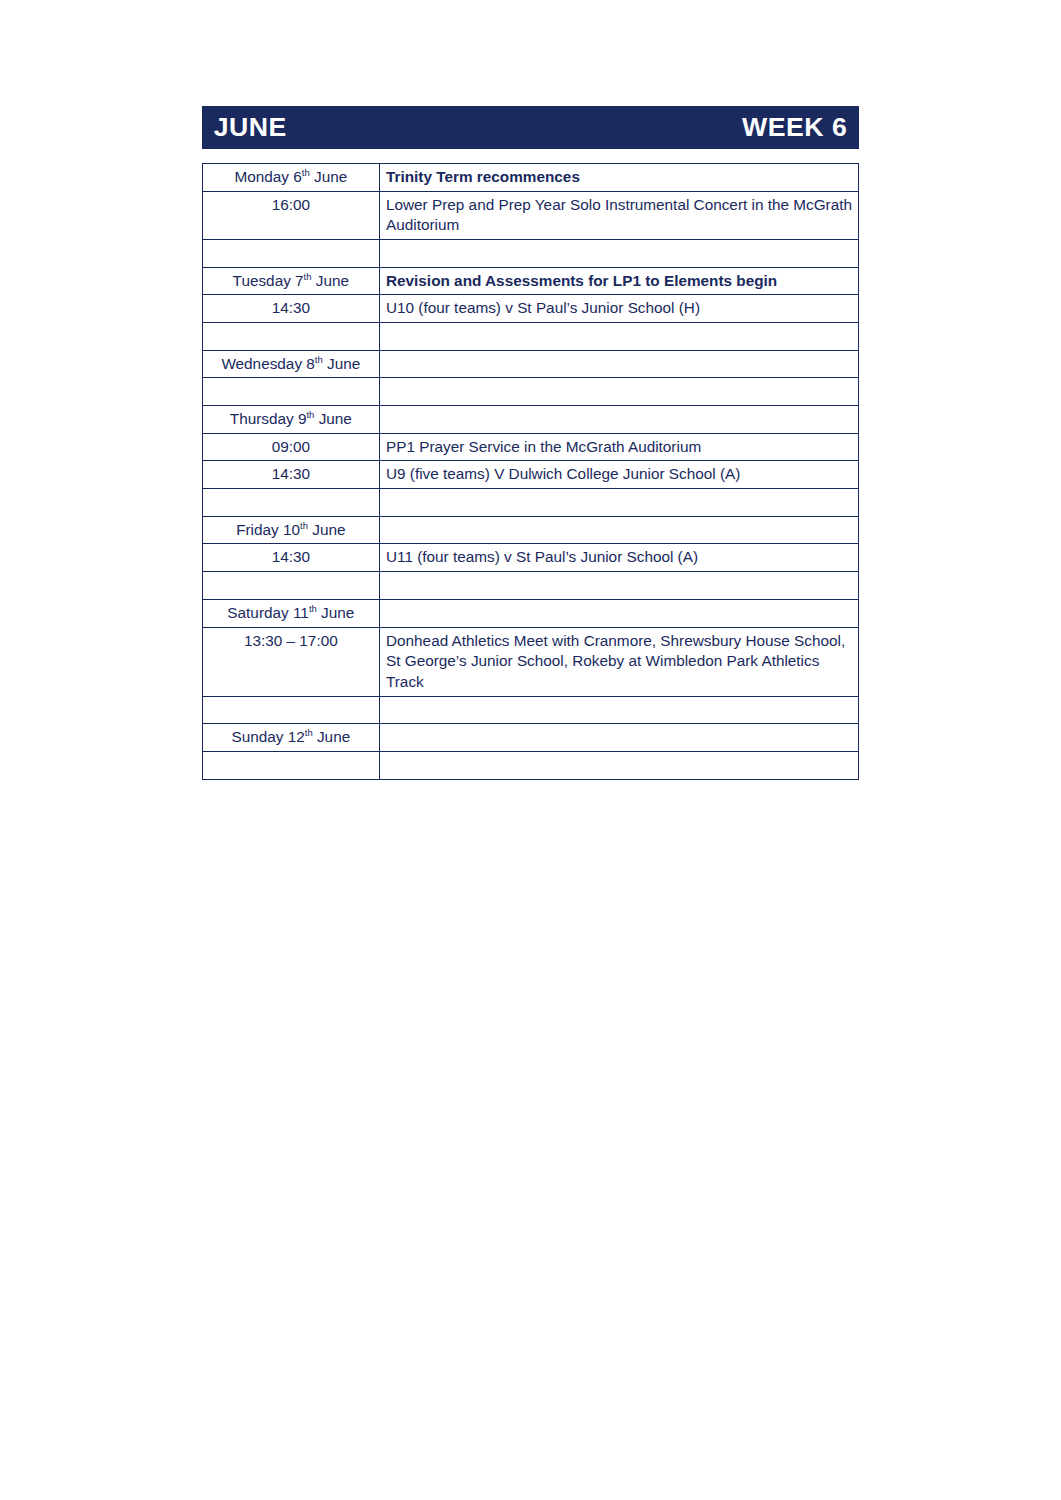JUNE WEEK 6
| Monday 6 th June | Trinity Term recommences |
| 16:00 | Lower Prep and Prep Year Solo Instrumental Concert in the McGrath Auditorium |
| Tuesday 7 th June | Revision and Assessments for LP1 to Elements begin |
| 14:30 | U10 (four teams) v St Paul’s Junior School (H) |
| Wednesday 8 th June | |
| Thursday 9 th June | |
| 09:00 | PP1 Prayer Service in the McGrath Auditorium |
| 14:30 | U9 (five teams) V Dulwich College Junior School (A) |
| Friday 10 th June | |
| 14:30 | U11 (four teams) v St Paul’s Junior School (A) |
| Saturday 11 th June | |
| 13:30 – 17:00 | Donhead Athletics Meet with Cranmore, Shrewsbury House School, St George’s Junior School, Rokeby at Wimbledon Park Athletics Track |
| Sunday 12 th June | |